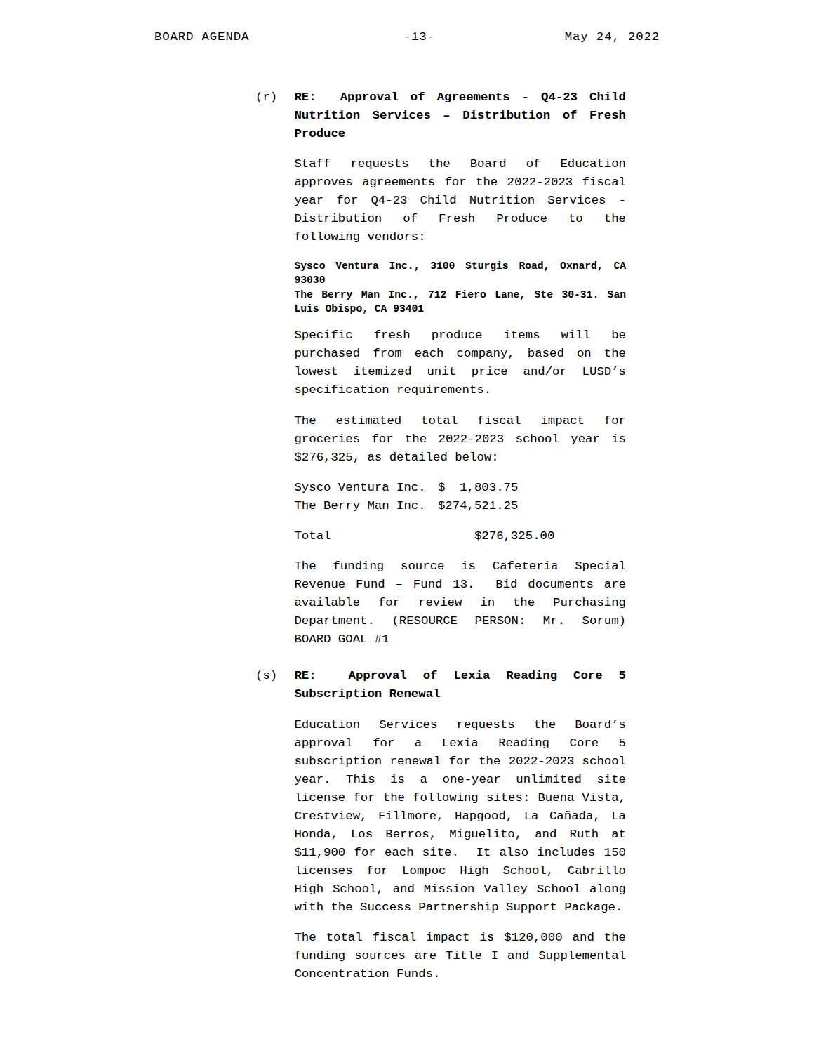BOARD AGENDA
-13-
May 24, 2022
(r)
RE: Approval of Agreements - Q4-23 Child Nutrition Services – Distribution of Fresh Produce
Staff requests the Board of Education approves agreements for the 2022-2023 fiscal year for Q4-23 Child Nutrition Services - Distribution of Fresh Produce to the following vendors:
Sysco Ventura Inc., 3100 Sturgis Road, Oxnard, CA 93030
The Berry Man Inc., 712 Fiero Lane, Ste 30-31. San Luis Obispo, CA 93401
Specific fresh produce items will be purchased from each company, based on the lowest itemized unit price and/or LUSD’s specification requirements.
The estimated total fiscal impact for groceries for the 2022-2023 school year is $276,325, as detailed below:
| Sysco Ventura Inc. | $ 1,803.75 |
| The Berry Man Inc. | $274,521.25 |
| Total | $276,325.00 |
The funding source is Cafeteria Special Revenue Fund – Fund 13. Bid documents are available for review in the Purchasing Department. (RESOURCE PERSON: Mr. Sorum) BOARD GOAL #1
(s)
RE: Approval of Lexia Reading Core 5 Subscription Renewal
Education Services requests the Board’s approval for a Lexia Reading Core 5 subscription renewal for the 2022-2023 school year. This is a one-year unlimited site license for the following sites: Buena Vista, Crestview, Fillmore, Hapgood, La Cañada, La Honda, Los Berros, Miguelito, and Ruth at $11,900 for each site. It also includes 150 licenses for Lompoc High School, Cabrillo High School, and Mission Valley School along with the Success Partnership Support Package.
The total fiscal impact is $120,000 and the funding sources are Title I and Supplemental Concentration Funds.